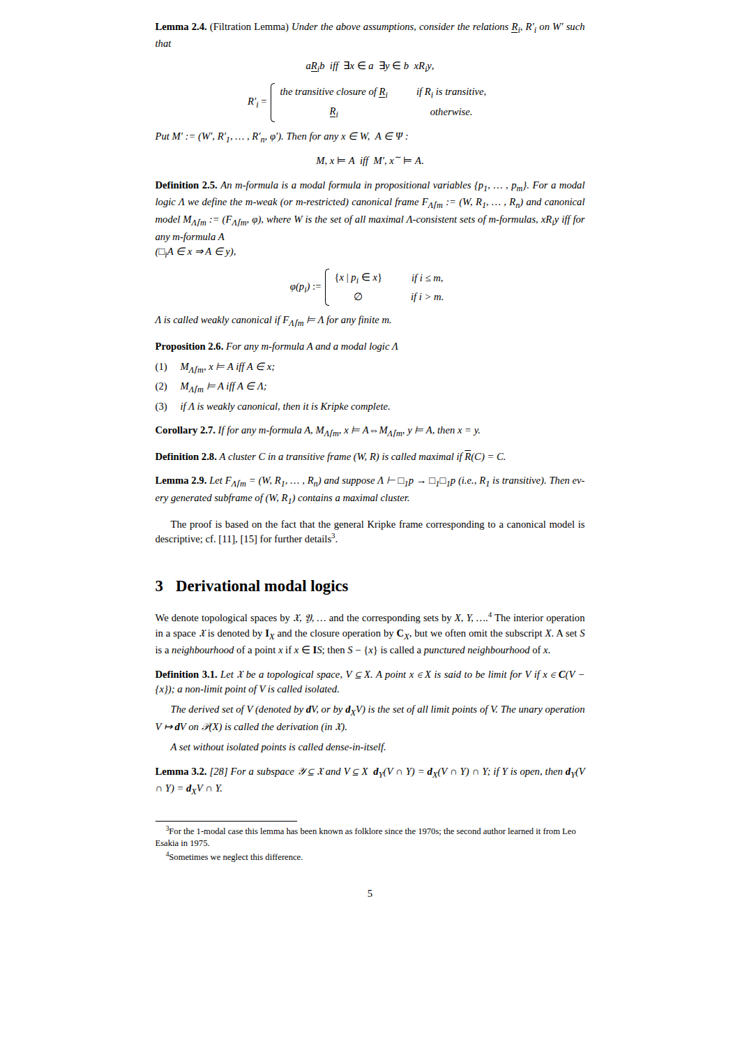Lemma 2.4. (Filtration Lemma) Under the above assumptions, consider the relations Ri, R′i on W′ such that
aRib iff ∃x ∈ a ∃y ∈ b xRiy,
R′i =
| the transitive closure of R i | if R i is transitive, |
| R i | otherwise. |
Put M′ := (W′, R′1, … , R′n, φ′). Then for any x ∈ W, A ∈ Ψ :
M, x ⊨ A iff M′, x∼ ⊨ A.
Definition 2.5. An m-formula is a modal formula in propositional variables {p1, … , pm}. For a modal logic Λ we define the m-weak (or m-restricted) canonical frame FΛ⌈m := (W, R1, … , Rn) and canonical model MΛ⌈m := (FΛ⌈m, φ), where W is the set of all maximal Λ-consistent sets of m-formulas, xRiy iff for any m-formula A
(□iA ∈ x ⇒ A ∈ y),
φ(pi) :=
| { x / p i ∈ x } | if i ≤ m , |
| ∅ | if i > m . |
Λ is called weakly canonical if FΛ⌈m ⊨ Λ for any finite m.
Proposition 2.6. For any m-formula A and a modal logic Λ
(1) MΛ⌈m, x ⊨ A iff A ∈ x;
(2) MΛ⌈m ⊨ A iff A ∈ Λ;
(3) if Λ is weakly canonical, then it is Kripke complete.
Corollary 2.7. If for any m-formula A, MΛ⌈m, x ⊨ A⇔MΛ⌈m, y ⊨ A, then x = y.
Definition 2.8. A cluster C in a transitive frame (W, R) is called maximal if R(C) = C.
Lemma 2.9. Let FΛ⌈m = (W, R1, … , Rn) and suppose Λ ⊢ □1p → □1□1p (i.e., R1 is transitive). Then every generated subframe of (W, R1) contains a maximal cluster.
The proof is based on the fact that the general Kripke frame corresponding to a canonical model is descriptive; cf. [11], [15] for further details3.
3 Derivational modal logics
We denote topological spaces by 𝔛, 𝔜, … and the corresponding sets by X, Y, ….4 The interior operation in a space 𝔛 is denoted by IX and the closure operation by CX, but we often omit the subscript X. A set S is a neighbourhood of a point x if x ∈ IS; then S − {x} is called a punctured neighbourhood of x.
Definition 3.1. Let 𝔛 be a topological space, V ⊆ X. A point x ∈ X is said to be limit for V if x ∈ C(V − {x}); a non-limit point of V is called isolated.
The derived set of V (denoted by dV, or by dXV) is the set of all limit points of V. The unary operation V ↦ dV on 𝒫(X) is called the derivation (in 𝔛).
A set without isolated points is called dense-in-itself.
Lemma 3.2. [28] For a subspace 𝒴 ⊆ 𝔛 and V ⊆ X dY(V ∩ Y) = dX(V ∩ Y) ∩ Y; if Y is open, then dY(V ∩ Y) = dXV ∩ Y.
3For the 1-modal case this lemma has been known as folklore since the 1970s; the second author learned it from Leo Esakia in 1975.
4Sometimes we neglect this difference.
5